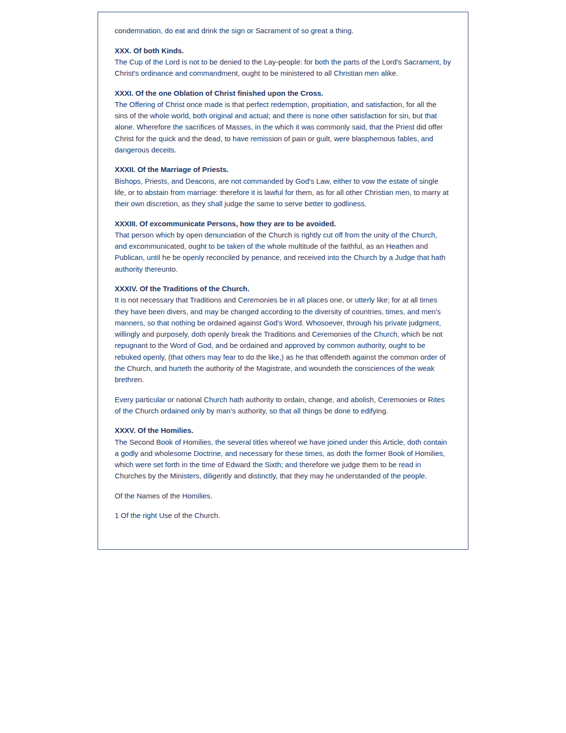condemnation, do eat and drink the sign or Sacrament of so great a thing.
XXX. Of both Kinds.
The Cup of the Lord is not to be denied to the Lay-people: for both the parts of the Lord's Sacrament, by Christ's ordinance and commandment, ought to be ministered to all Christian men alike.
XXXI. Of the one Oblation of Christ finished upon the Cross.
The Offering of Christ once made is that perfect redemption, propitiation, and satisfaction, for all the sins of the whole world, both original and actual; and there is none other satisfaction for sin, but that alone. Wherefore the sacrifices of Masses, in the which it was commonly said, that the Priest did offer Christ for the quick and the dead, to have remission of pain or guilt, were blasphemous fables, and dangerous deceits.
XXXII. Of the Marriage of Priests.
Bishops, Priests, and Deacons, are not commanded by God's Law, either to vow the estate of single life, or to abstain from marriage: therefore it is lawful for them, as for all other Christian men, to marry at their own discretion, as they shall judge the same to serve better to godliness.
XXXIII. Of excommunicate Persons, how they are to be avoided.
That person which by open denunciation of the Church is rightly cut off from the unity of the Church, and excommunicated, ought to be taken of the whole multitude of the faithful, as an Heathen and Publican, until he be openly reconciled by penance, and received into the Church by a Judge that hath authority thereunto.
XXXIV. Of the Traditions of the Church.
It is not necessary that Traditions and Ceremonies be in all places one, or utterly like; for at all times they have been divers, and may be changed according to the diversity of countries, times, and men's manners, so that nothing be ordained against God's Word. Whosoever, through his private judgment, willingly and purposely, doth openly break the Traditions and Ceremonies of the Church, which be not repugnant to the Word of God, and be ordained and approved by common authority, ought to be rebuked openly, (that others may fear to do the like,) as he that offendeth against the common order of the Church, and hurteth the authority of the Magistrate, and woundeth the consciences of the weak brethren.
Every particular or national Church hath authority to ordain, change, and abolish, Ceremonies or Rites of the Church ordained only by man's authority, so that all things be done to edifying.
XXXV. Of the Homilies.
The Second Book of Homilies, the several titles whereof we have joined under this Article, doth contain a godly and wholesome Doctrine, and necessary for these times, as doth the former Book of Homilies, which were set forth in the time of Edward the Sixth; and therefore we judge them to be read in Churches by the Ministers, diligently and distinctly, that they may he understanded of the people.
Of the Names of the Homilies.
1 Of the right Use of the Church.